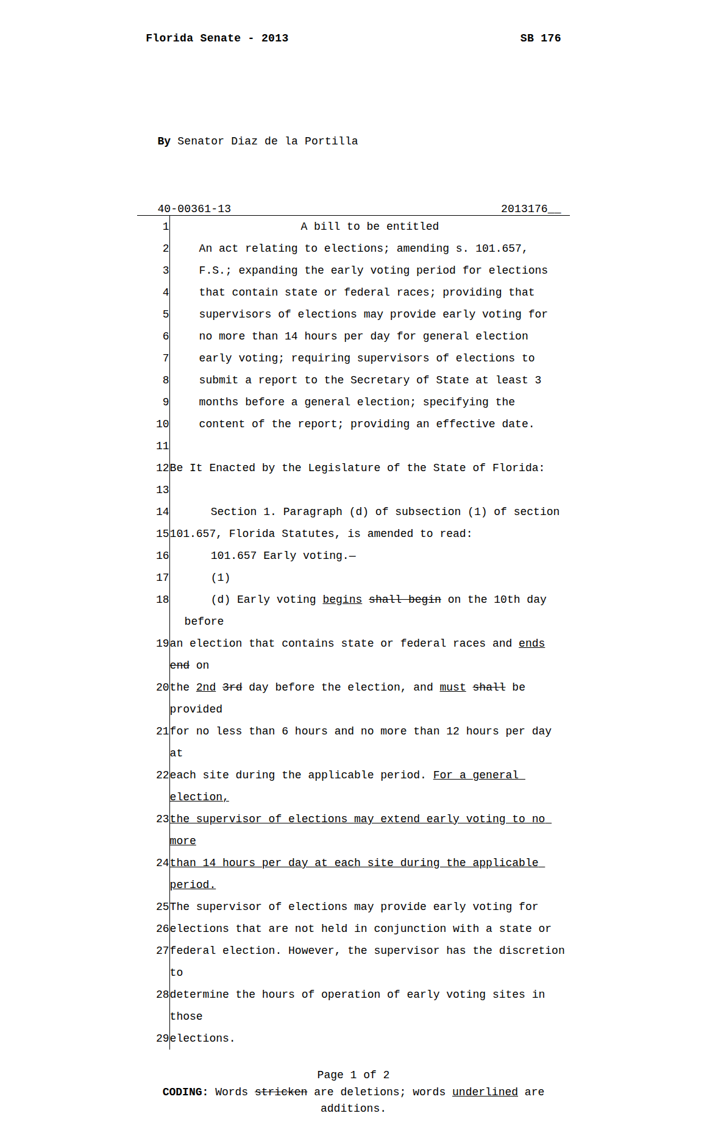Florida Senate - 2013
SB 176
By Senator Diaz de la Portilla
40-00361-13 2013176__
| 1 | A bill to be entitled |
| 2 | An act relating to elections; amending s. 101.657, |
| 3 | F.S.; expanding the early voting period for elections |
| 4 | that contain state or federal races; providing that |
| 5 | supervisors of elections may provide early voting for |
| 6 | no more than 14 hours per day for general election |
| 7 | early voting; requiring supervisors of elections to |
| 8 | submit a report to the Secretary of State at least 3 |
| 9 | months before a general election; specifying the |
| 10 | content of the report; providing an effective date. |
| 11 | |
| 12 | Be It Enacted by the Legislature of the State of Florida: |
| 13 | |
| 14 | Section 1. Paragraph (d) of subsection (1) of section |
| 15 | 101.657, Florida Statutes, is amended to read: |
| 16 | 101.657 Early voting.— |
| 17 | (1) |
| 18 | (d) Early voting begins shall begin on the 10th day before |
| 19 | an election that contains state or federal races and ends end on |
| 20 | the 2nd 3rd day before the election, and must shall be provided |
| 21 | for no less than 6 hours and no more than 12 hours per day at |
| 22 | each site during the applicable period. For a general election, |
| 23 | the supervisor of elections may extend early voting to no more |
| 24 | than 14 hours per day at each site during the applicable period. |
| 25 | The supervisor of elections may provide early voting for |
| 26 | elections that are not held in conjunction with a state or |
| 27 | federal election. However, the supervisor has the discretion to |
| 28 | determine the hours of operation of early voting sites in those |
| 29 | elections. |
Page 1 of 2
CODING: Words stricken are deletions; words underlined are additions.